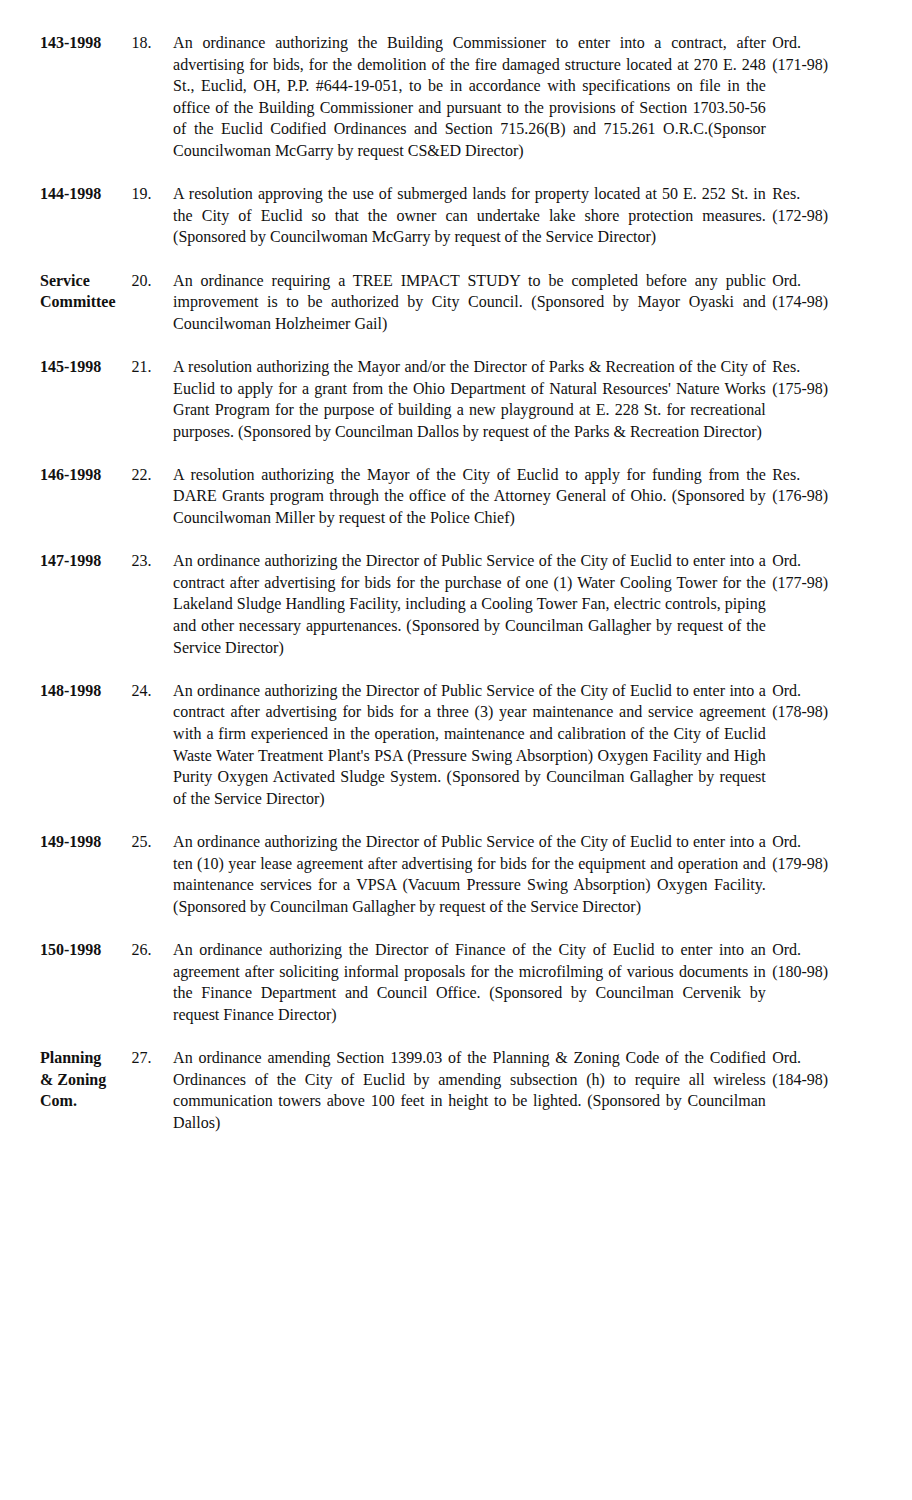| 143-1998 | 18. | An ordinance authorizing the Building Commissioner to enter into a contract, after advertising for bids, for the demolition of the fire damaged structure located at 270 E. 248 St., Euclid, OH, P.P. #644-19-051, to be in accordance with specifications on file in the office of the Building Commissioner and pursuant to the provisions of Section 1703.50-56 of the Euclid Codified Ordinances and Section 715.26(B) and 715.261 O.R.C.(Sponsor Councilwoman McGarry by request CS&ED Director) | Ord. (171-98) |
| 144-1998 | 19. | A resolution approving the use of submerged lands for property located at 50 E. 252 St. in the City of Euclid so that the owner can undertake lake shore protection measures. (Sponsored by Councilwoman McGarry by request of the Service Director) | Res. (172-98) |
| Service Committee | 20. | An ordinance requiring a TREE IMPACT STUDY to be completed before any public improvement is to be authorized by City Council. (Sponsored by Mayor Oyaski and Councilwoman Holzheimer Gail) | Ord. (174-98) |
| 145-1998 | 21. | A resolution authorizing the Mayor and/or the Director of Parks & Recreation of the City of Euclid to apply for a grant from the Ohio Department of Natural Resources' Nature Works Grant Program for the purpose of building a new playground at E. 228 St. for recreational purposes. (Sponsored by Councilman Dallos by request of the Parks & Recreation Director) | Res. (175-98) |
| 146-1998 | 22. | A resolution authorizing the Mayor of the City of Euclid to apply for funding from the DARE Grants program through the office of the Attorney General of Ohio. (Sponsored by Councilwoman Miller by request of the Police Chief) | Res. (176-98) |
| 147-1998 | 23. | An ordinance authorizing the Director of Public Service of the City of Euclid to enter into a contract after advertising for bids for the purchase of one (1) Water Cooling Tower for the Lakeland Sludge Handling Facility, including a Cooling Tower Fan, electric controls, piping and other necessary appurtenances. (Sponsored by Councilman Gallagher by request of the Service Director) | Ord. (177-98) |
| 148-1998 | 24. | An ordinance authorizing the Director of Public Service of the City of Euclid to enter into a contract after advertising for bids for a three (3) year maintenance and service agreement with a firm experienced in the operation, maintenance and calibration of the City of Euclid Waste Water Treatment Plant's PSA (Pressure Swing Absorption) Oxygen Facility and High Purity Oxygen Activated Sludge System. (Sponsored by Councilman Gallagher by request of the Service Director) | Ord. (178-98) |
| 149-1998 | 25. | An ordinance authorizing the Director of Public Service of the City of Euclid to enter into a ten (10) year lease agreement after advertising for bids for the equipment and operation and maintenance services for a VPSA (Vacuum Pressure Swing Absorption) Oxygen Facility. (Sponsored by Councilman Gallagher by request of the Service Director) | Ord. (179-98) |
| 150-1998 | 26. | An ordinance authorizing the Director of Finance of the City of Euclid to enter into an agreement after soliciting informal proposals for the microfilming of various documents in the Finance Department and Council Office. (Sponsored by Councilman Cervenik by request Finance Director) | Ord. (180-98) |
| Planning & Zoning Com. | 27. | An ordinance amending Section 1399.03 of the Planning & Zoning Code of the Codified Ordinances of the City of Euclid by amending subsection (h) to require all wireless communication towers above 100 feet in height to be lighted. (Sponsored by Councilman Dallos) | Ord. (184-98) |